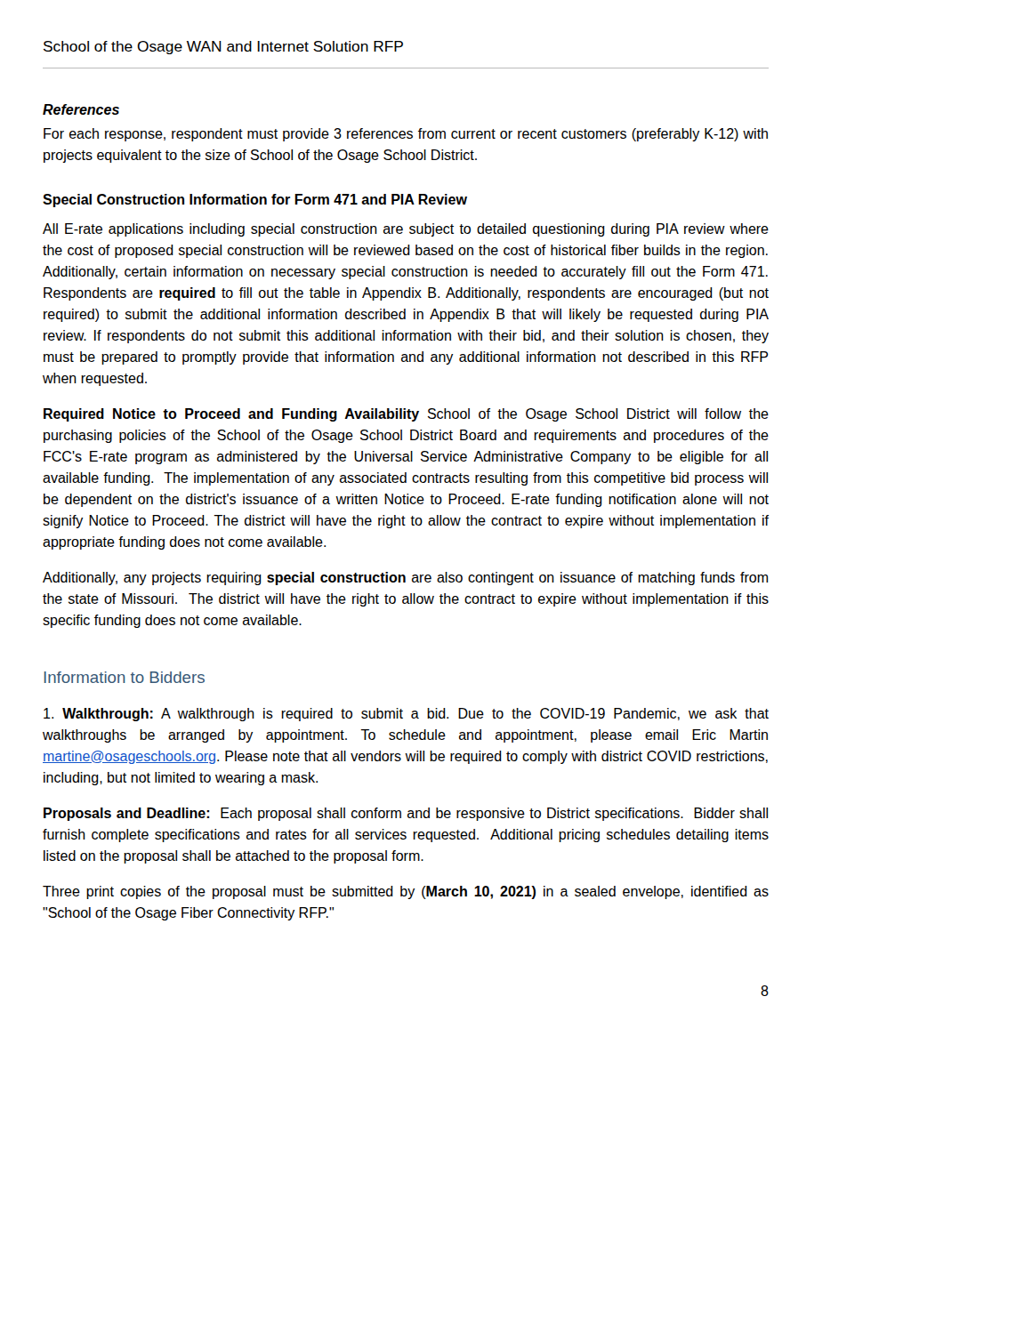School of the Osage WAN and Internet Solution RFP
References
For each response, respondent must provide 3 references from current or recent customers (preferably K-12) with projects equivalent to the size of School of the Osage School District.
Special Construction Information for Form 471 and PIA Review
All E-rate applications including special construction are subject to detailed questioning during PIA review where the cost of proposed special construction will be reviewed based on the cost of historical fiber builds in the region. Additionally, certain information on necessary special construction is needed to accurately fill out the Form 471. Respondents are required to fill out the table in Appendix B. Additionally, respondents are encouraged (but not required) to submit the additional information described in Appendix B that will likely be requested during PIA review. If respondents do not submit this additional information with their bid, and their solution is chosen, they must be prepared to promptly provide that information and any additional information not described in this RFP when requested.
Required Notice to Proceed and Funding Availability School of the Osage School District will follow the purchasing policies of the School of the Osage School District Board and requirements and procedures of the FCC's E-rate program as administered by the Universal Service Administrative Company to be eligible for all available funding. The implementation of any associated contracts resulting from this competitive bid process will be dependent on the district's issuance of a written Notice to Proceed. E-rate funding notification alone will not signify Notice to Proceed. The district will have the right to allow the contract to expire without implementation if appropriate funding does not come available.
Additionally, any projects requiring special construction are also contingent on issuance of matching funds from the state of Missouri. The district will have the right to allow the contract to expire without implementation if this specific funding does not come available.
Information to Bidders
1. Walkthrough: A walkthrough is required to submit a bid. Due to the COVID-19 Pandemic, we ask that walkthroughs be arranged by appointment. To schedule and appointment, please email Eric Martin martine@osageschools.org. Please note that all vendors will be required to comply with district COVID restrictions, including, but not limited to wearing a mask.
Proposals and Deadline: Each proposal shall conform and be responsive to District specifications. Bidder shall furnish complete specifications and rates for all services requested. Additional pricing schedules detailing items listed on the proposal shall be attached to the proposal form.
Three print copies of the proposal must be submitted by (March 10, 2021) in a sealed envelope, identified as "School of the Osage Fiber Connectivity RFP."
8